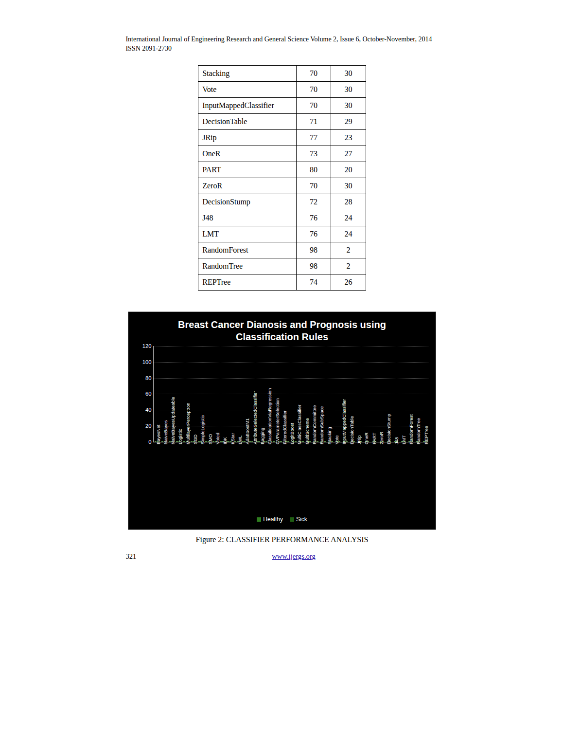International Journal of Engineering Research and General Science Volume 2, Issue 6, October-November, 2014
ISSN 2091-2730
| Stacking | 70 | 30 |
| Vote | 70 | 30 |
| InputMappedClassifier | 70 | 30 |
| DecisionTable | 71 | 29 |
| JRip | 77 | 23 |
| OneR | 73 | 27 |
| PART | 80 | 20 |
| ZeroR | 70 | 30 |
| DecisionStump | 72 | 28 |
| J48 | 76 | 24 |
| LMT | 76 | 24 |
| RandomForest | 98 | 2 |
| RandomTree | 98 | 2 |
| REPTree | 74 | 26 |
Breast Cancer Dianosis and Prognosis using
Classification Rules
120
100
80
60
40
20
0
BayesNet
NaiveBayes
NaiveBayesUpdateable
Logistic
MultilayerPerceptron
SGD
SimpleLogistic
SMO
Voted
IBK
KStar
LWL
AdaBoostM1
AttributeSelectedClassifier
Bagging
ClassificationViaRegression
CVParameterSelection
FilteredClassifier
LogitBoost
MultiClassClassifier
MultiScheme
RandomCommittee
RandomSubSpace
Stacking
Vote
InputMappedClassifier
DecisionTable
JRip
OneR
PART
ZeroR
DecisionStump
J48
LMT
RandomForest
RandomTree
REPTree
Healthy Sick
Figure 2: CLASSIFIER PERFORMANCE ANALYSIS
321
www.ijergs.org